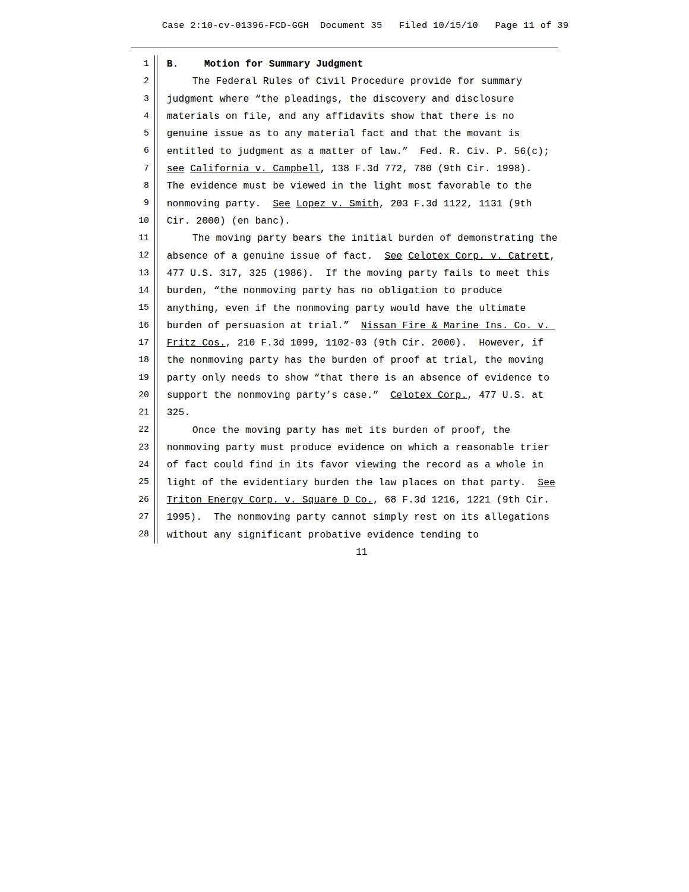Case 2:10-cv-01396-FCD-GGH Document 35 Filed 10/15/10 Page 11 of 39
1
2
3
4
5
6
7
8
9
10
11
12
13
14
15
16
17
18
19
20
21
22
23
24
25
26
27
28
B. Motion for Summary Judgment
The Federal Rules of Civil Procedure provide for summary judgment where “the pleadings, the discovery and disclosure materials on file, and any affidavits show that there is no genuine issue as to any material fact and that the movant is entitled to judgment as a matter of law.” Fed. R. Civ. P. 56(c); see California v. Campbell, 138 F.3d 772, 780 (9th Cir. 1998). The evidence must be viewed in the light most favorable to the nonmoving party. See Lopez v. Smith, 203 F.3d 1122, 1131 (9th Cir. 2000) (en banc).
The moving party bears the initial burden of demonstrating the absence of a genuine issue of fact. See Celotex Corp. v. Catrett, 477 U.S. 317, 325 (1986). If the moving party fails to meet this burden, “the nonmoving party has no obligation to produce anything, even if the nonmoving party would have the ultimate burden of persuasion at trial.” Nissan Fire & Marine Ins. Co. v. Fritz Cos., 210 F.3d 1099, 1102-03 (9th Cir. 2000). However, if the nonmoving party has the burden of proof at trial, the moving party only needs to show “that there is an absence of evidence to support the nonmoving party’s case.” Celotex Corp., 477 U.S. at 325.
Once the moving party has met its burden of proof, the nonmoving party must produce evidence on which a reasonable trier of fact could find in its favor viewing the record as a whole in light of the evidentiary burden the law places on that party. See Triton Energy Corp. v. Square D Co., 68 F.3d 1216, 1221 (9th Cir. 1995). The nonmoving party cannot simply rest on its allegations without any significant probative evidence tending to
11